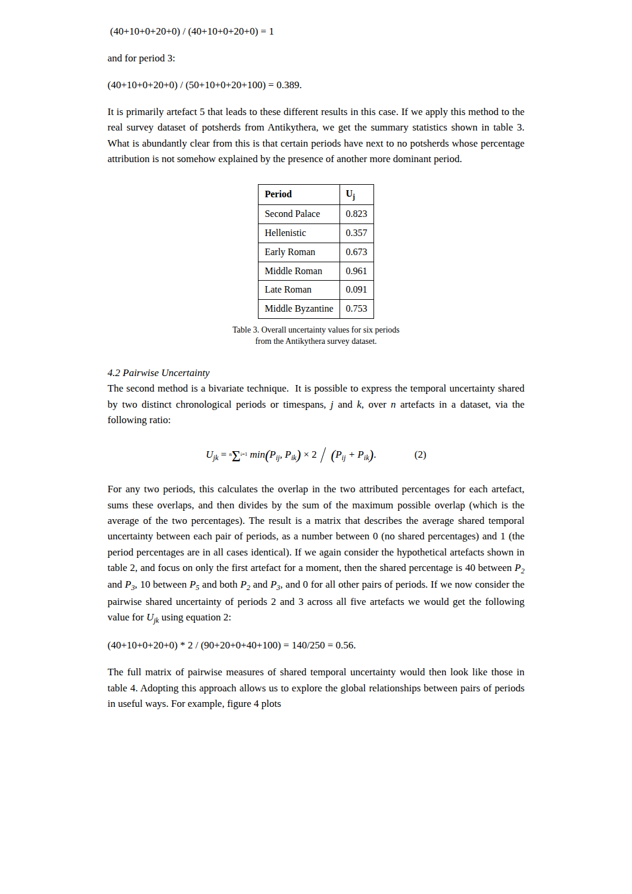(40+10+0+20+0) / (40+10+0+20+0) = 1
and for period 3:
(40+10+0+20+0) / (50+10+0+20+100) = 0.389.
It is primarily artefact 5 that leads to these different results in this case. If we apply this method to the real survey dataset of potsherds from Antikythera, we get the summary statistics shown in table 3. What is abundantly clear from this is that certain periods have next to no potsherds whose percentage attribution is not somehow explained by the presence of another more dominant period.
| Period | U j |
| --- | --- |
| Second Palace | 0.823 |
| Hellenistic | 0.357 |
| Early Roman | 0.673 |
| Middle Roman | 0.961 |
| Late Roman | 0.091 |
| Middle Byzantine | 0.753 |
Table 3. Overall uncertainty values for six periods
from the Antikythera survey dataset.
4.2 Pairwise Uncertainty
The second method is a bivariate technique. It is possible to express the temporal uncertainty shared by two distinct chronological periods or timespans, j and k, over n artefacts in a dataset, via the following ratio:
Ujk = n Σ i=1 min(Pij, Pik) × 2 (Pij + Pik). (2)
For any two periods, this calculates the overlap in the two attributed percentages for each artefact, sums these overlaps, and then divides by the sum of the maximum possible overlap (which is the average of the two percentages). The result is a matrix that describes the average shared temporal uncertainty between each pair of periods, as a number between 0 (no shared percentages) and 1 (the period percentages are in all cases identical). If we again consider the hypothetical artefacts shown in table 2, and focus on only the first artefact for a moment, then the shared percentage is 40 between P2 and P3, 10 between P5 and both P2 and P3, and 0 for all other pairs of periods. If we now consider the pairwise shared uncertainty of periods 2 and 3 across all five artefacts we would get the following value for Ujk using equation 2:
(40+10+0+20+0) * 2 / (90+20+0+40+100) = 140/250 = 0.56.
The full matrix of pairwise measures of shared temporal uncertainty would then look like those in table 4. Adopting this approach allows us to explore the global relationships between pairs of periods in useful ways. For example, figure 4 plots